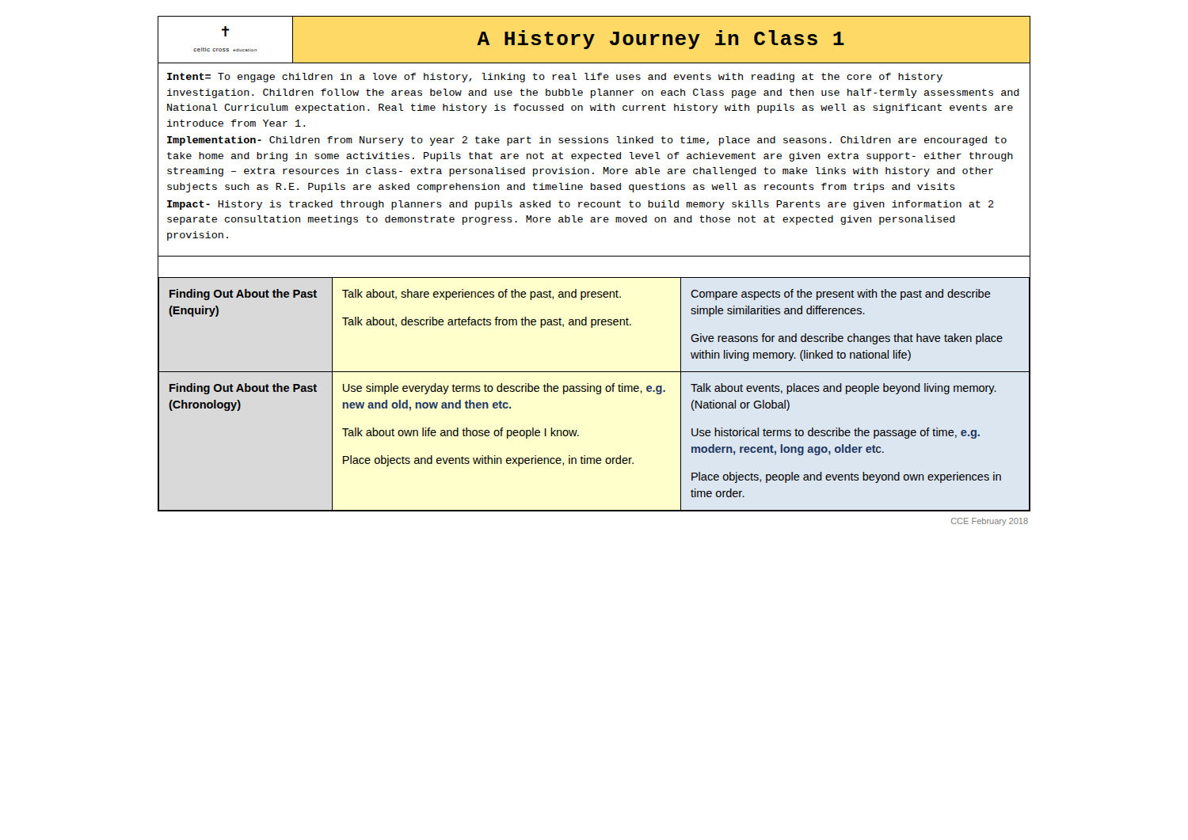✝ celtic cross education
A History Journey in Class 1
Intent= To engage children in a love of history, linking to real life uses and events with reading at the core of history investigation. Children follow the areas below and use the bubble planner on each Class page and then use half-termly assessments and National Curriculum expectation. Real time history is focussed on with current history with pupils as well as significant events are introduce from Year 1.
Implementation- Children from Nursery to year 2 take part in sessions linked to time, place and seasons. Children are encouraged to take home and bring in some activities. Pupils that are not at expected level of achievement are given extra support- either through streaming – extra resources in class- extra personalised provision. More able are challenged to make links with history and other subjects such as R.E. Pupils are asked comprehension and timeline based questions as well as recounts from trips and visits
Impact- History is tracked through planners and pupils asked to recount to build memory skills Parents are given information at 2 separate consultation meetings to demonstrate progress. More able are moved on and those not at expected given personalised provision.
| Finding Out About the Past (Enquiry) | Talk about, share experiences of the past, and present. Talk about, describe artefacts from the past, and present. | Compare aspects of the present with the past and describe simple similarities and differences. Give reasons for and describe changes that have taken place within living memory. (linked to national life) |
| Finding Out About the Past (Chronology) | Use simple everyday terms to describe the passing of time, e.g. new and old, now and then etc. Talk about own life and those of people I know. Place objects and events within experience, in time order. | Talk about events, places and people beyond living memory.(National or Global) Use historical terms to describe the passage of time, e.g. modern, recent, long ago, older et c. Place objects, people and events beyond own experiences in time order. |
CCE February 2018